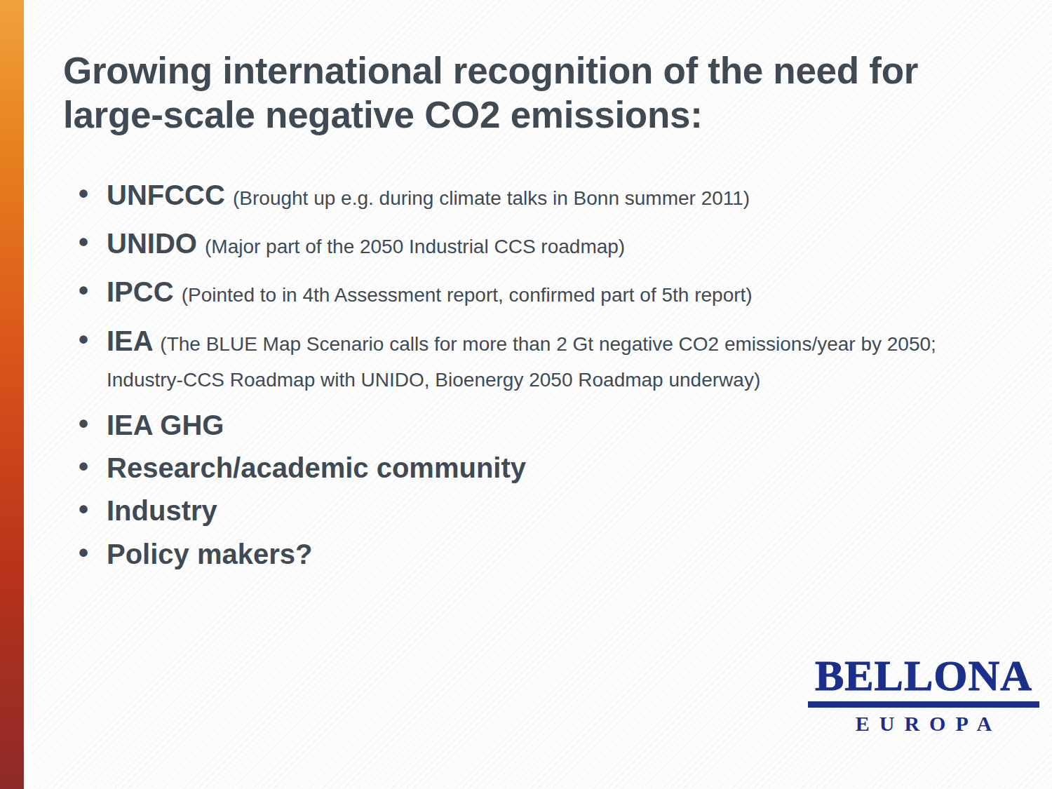Growing international recognition of the need for large-scale negative CO2 emissions:
UNFCCC (Brought up e.g. during climate talks in Bonn summer 2011)
UNIDO (Major part of the 2050 Industrial CCS roadmap)
IPCC (Pointed to in 4th Assessment report, confirmed part of 5th report)
IEA (The BLUE Map Scenario calls for more than 2 Gt negative CO2 emissions/year by 2050; Industry-CCS Roadmap with UNIDO, Bioenergy 2050 Roadmap underway)
IEA GHG
Research/academic community
Industry
Policy makers?
BELLONA
EUROPA